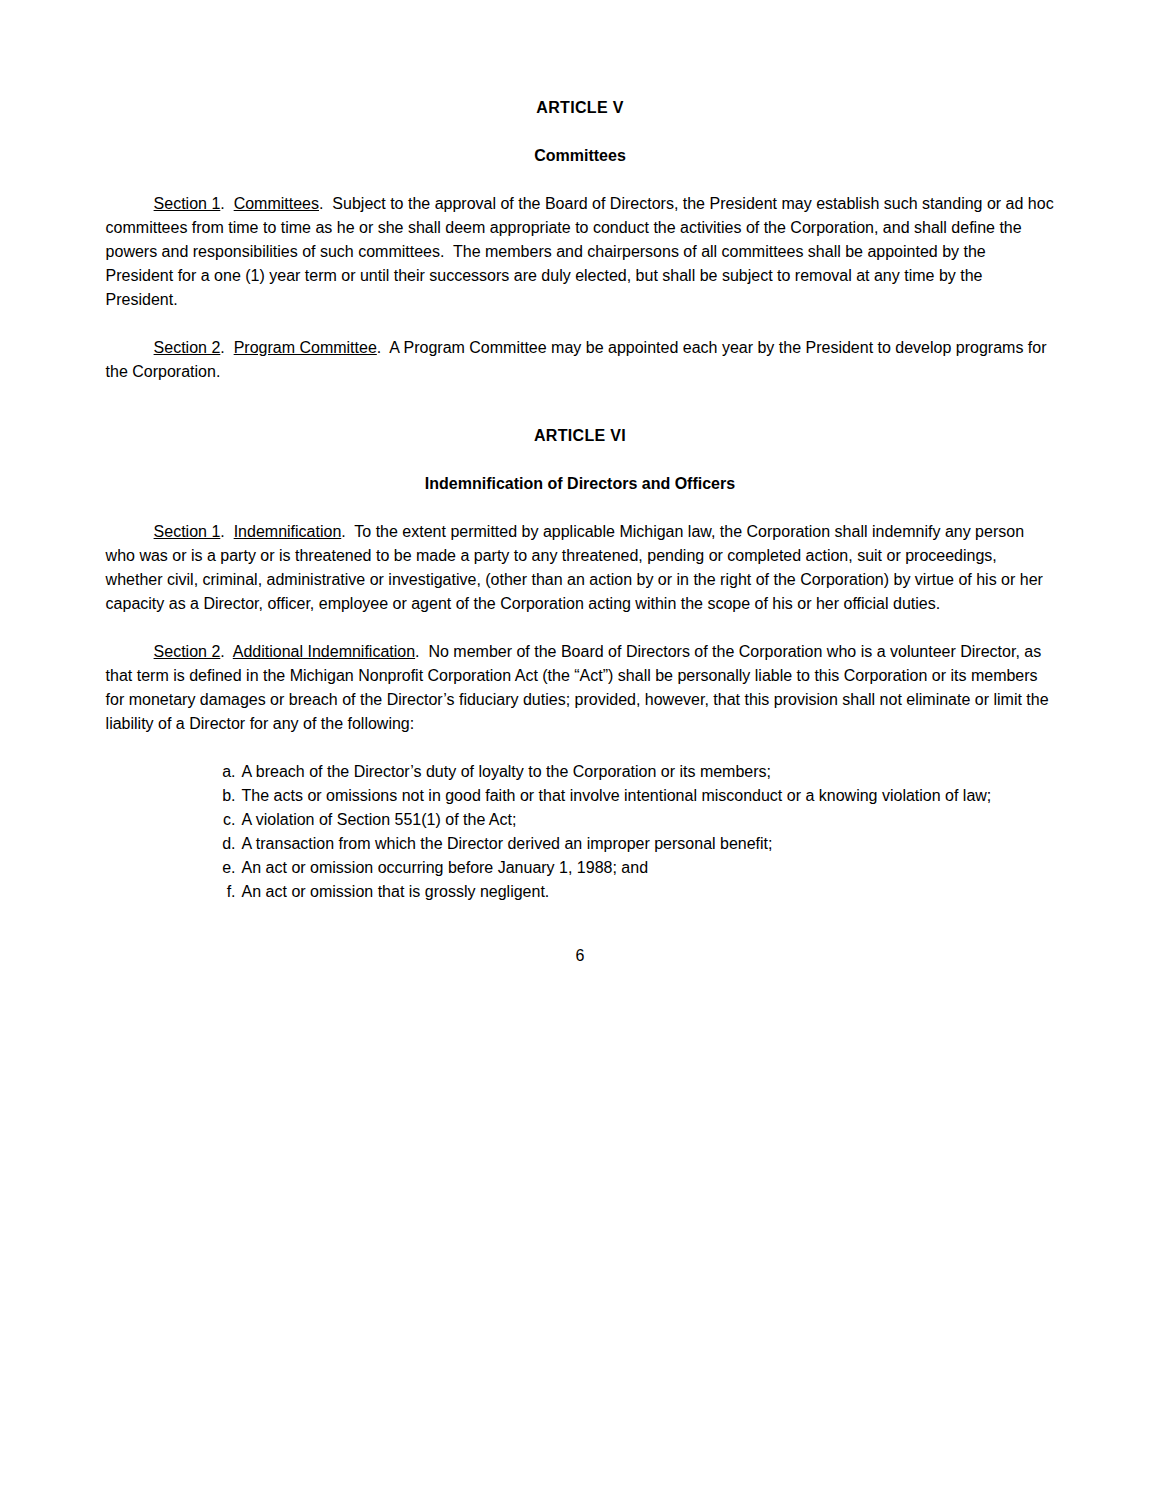ARTICLE V
Committees
Section 1. Committees. Subject to the approval of the Board of Directors, the President may establish such standing or ad hoc committees from time to time as he or she shall deem appropriate to conduct the activities of the Corporation, and shall define the powers and responsibilities of such committees. The members and chairpersons of all committees shall be appointed by the President for a one (1) year term or until their successors are duly elected, but shall be subject to removal at any time by the President.
Section 2. Program Committee. A Program Committee may be appointed each year by the President to develop programs for the Corporation.
ARTICLE VI
Indemnification of Directors and Officers
Section 1. Indemnification. To the extent permitted by applicable Michigan law, the Corporation shall indemnify any person who was or is a party or is threatened to be made a party to any threatened, pending or completed action, suit or proceedings, whether civil, criminal, administrative or investigative, (other than an action by or in the right of the Corporation) by virtue of his or her capacity as a Director, officer, employee or agent of the Corporation acting within the scope of his or her official duties.
Section 2. Additional Indemnification. No member of the Board of Directors of the Corporation who is a volunteer Director, as that term is defined in the Michigan Nonprofit Corporation Act (the “Act”) shall be personally liable to this Corporation or its members for monetary damages or breach of the Director’s fiduciary duties; provided, however, that this provision shall not eliminate or limit the liability of a Director for any of the following:
A breach of the Director’s duty of loyalty to the Corporation or its members;
The acts or omissions not in good faith or that involve intentional misconduct or a knowing violation of law;
A violation of Section 551(1) of the Act;
A transaction from which the Director derived an improper personal benefit;
An act or omission occurring before January 1, 1988; and
An act or omission that is grossly negligent.
6